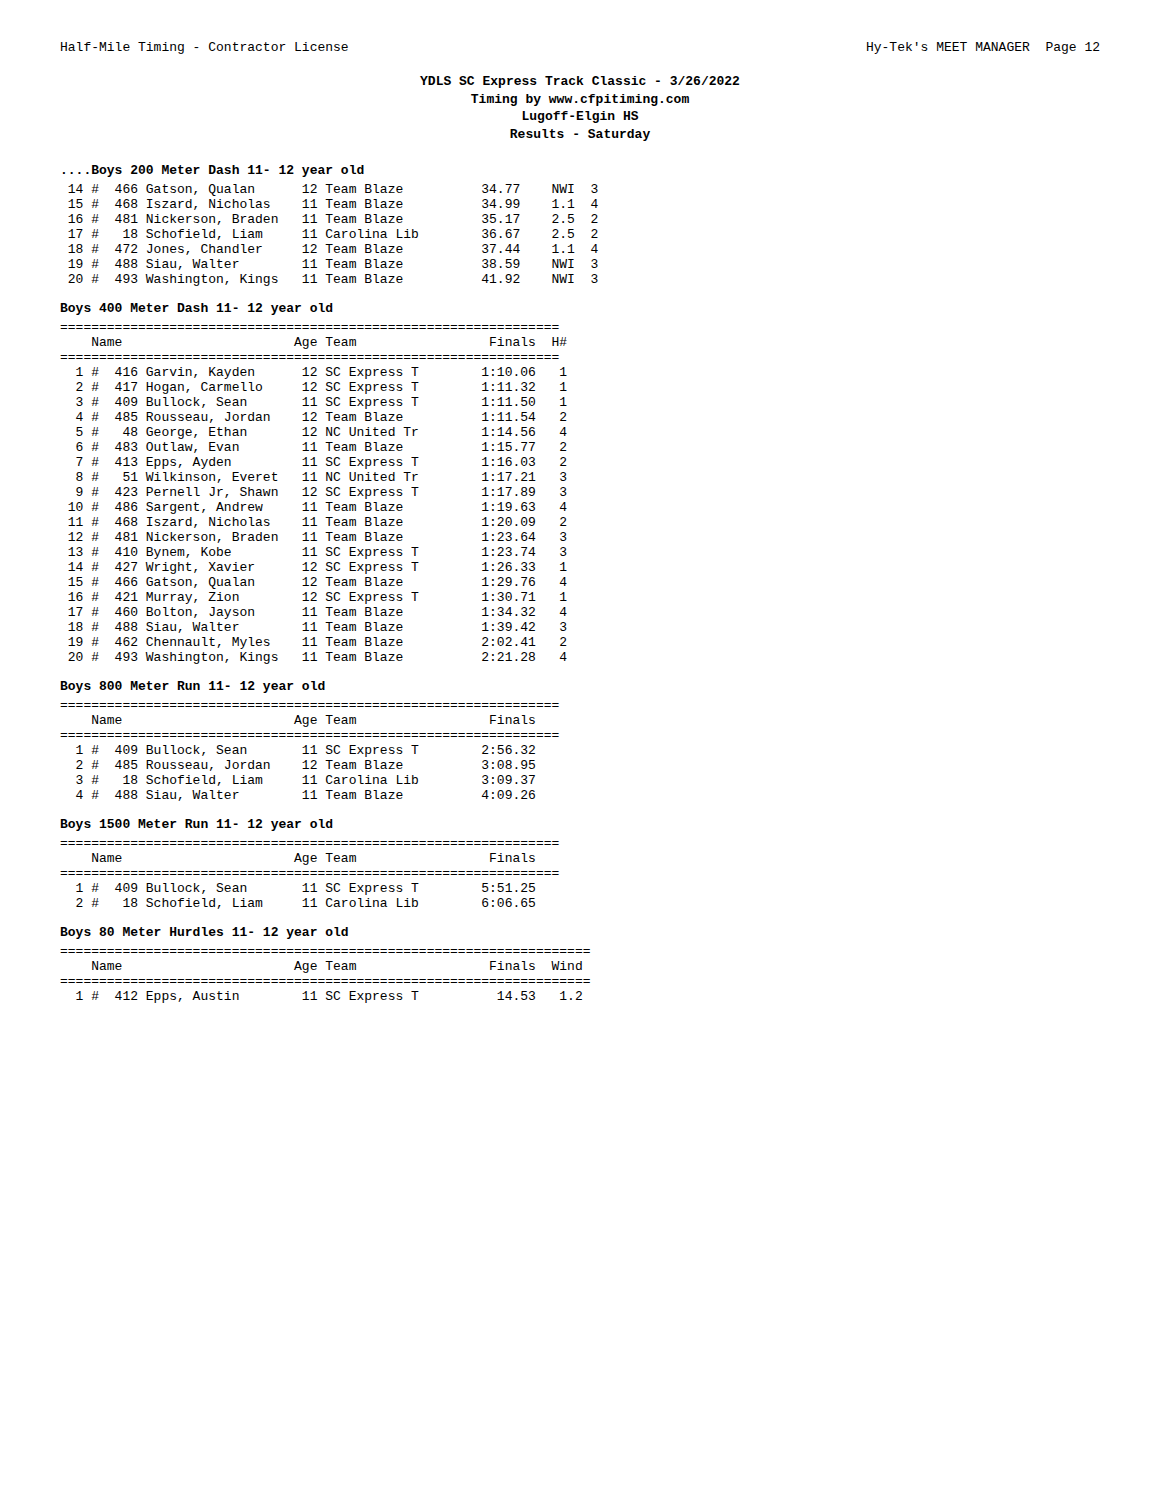Half-Mile Timing - Contractor License Hy-Tek's MEET MANAGER Page 12
YDLS SC Express Track Classic - 3/26/2022
Timing by www.cfpitiming.com
Lugoff-Elgin HS
Results - Saturday
....Boys 200 Meter Dash 11- 12 year old
 14 #  466 Gatson, Qualan      12 Team Blaze          34.77    NWI  3
 15 #  468 Iszard, Nicholas    11 Team Blaze          34.99    1.1  4
 16 #  481 Nickerson, Braden   11 Team Blaze          35.17    2.5  2
 17 #   18 Schofield, Liam     11 Carolina Lib        36.67    2.5  2
 18 #  472 Jones, Chandler     12 Team Blaze          37.44    1.1  4
 19 #  488 Siau, Walter        11 Team Blaze          38.59    NWI  3
 20 #  493 Washington, Kings   11 Team Blaze          41.92    NWI  3
Boys 400 Meter Dash 11- 12 year old
================================================================
    Name                      Age Team                 Finals  H#
================================================================
  1 #  416 Garvin, Kayden      12 SC Express T        1:10.06   1
  2 #  417 Hogan, Carmello     12 SC Express T        1:11.32   1
  3 #  409 Bullock, Sean       11 SC Express T        1:11.50   1
  4 #  485 Rousseau, Jordan    12 Team Blaze          1:11.54   2
  5 #   48 George, Ethan       12 NC United Tr        1:14.56   4
  6 #  483 Outlaw, Evan        11 Team Blaze          1:15.77   2
  7 #  413 Epps, Ayden         11 SC Express T        1:16.03   2
  8 #   51 Wilkinson, Everet   11 NC United Tr        1:17.21   3
  9 #  423 Pernell Jr, Shawn   12 SC Express T        1:17.89   3
 10 #  486 Sargent, Andrew     11 Team Blaze          1:19.63   4
 11 #  468 Iszard, Nicholas    11 Team Blaze          1:20.09   2
 12 #  481 Nickerson, Braden   11 Team Blaze          1:23.64   3
 13 #  410 Bynem, Kobe         11 SC Express T        1:23.74   3
 14 #  427 Wright, Xavier      12 SC Express T        1:26.33   1
 15 #  466 Gatson, Qualan      12 Team Blaze          1:29.76   4
 16 #  421 Murray, Zion        12 SC Express T        1:30.71   1
 17 #  460 Bolton, Jayson      11 Team Blaze          1:34.32   4
 18 #  488 Siau, Walter        11 Team Blaze          1:39.42   3
 19 #  462 Chennault, Myles    11 Team Blaze          2:02.41   2
 20 #  493 Washington, Kings   11 Team Blaze          2:21.28   4
Boys 800 Meter Run 11- 12 year old
================================================================
    Name                      Age Team                 Finals
================================================================
  1 #  409 Bullock, Sean       11 SC Express T        2:56.32
  2 #  485 Rousseau, Jordan    12 Team Blaze          3:08.95
  3 #   18 Schofield, Liam     11 Carolina Lib        3:09.37
  4 #  488 Siau, Walter        11 Team Blaze          4:09.26
Boys 1500 Meter Run 11- 12 year old
================================================================
    Name                      Age Team                 Finals
================================================================
  1 #  409 Bullock, Sean       11 SC Express T        5:51.25
  2 #   18 Schofield, Liam     11 Carolina Lib        6:06.65
Boys 80 Meter Hurdles 11- 12 year old
====================================================================
    Name                      Age Team                 Finals  Wind
====================================================================
  1 #  412 Epps, Austin        11 SC Express T          14.53   1.2